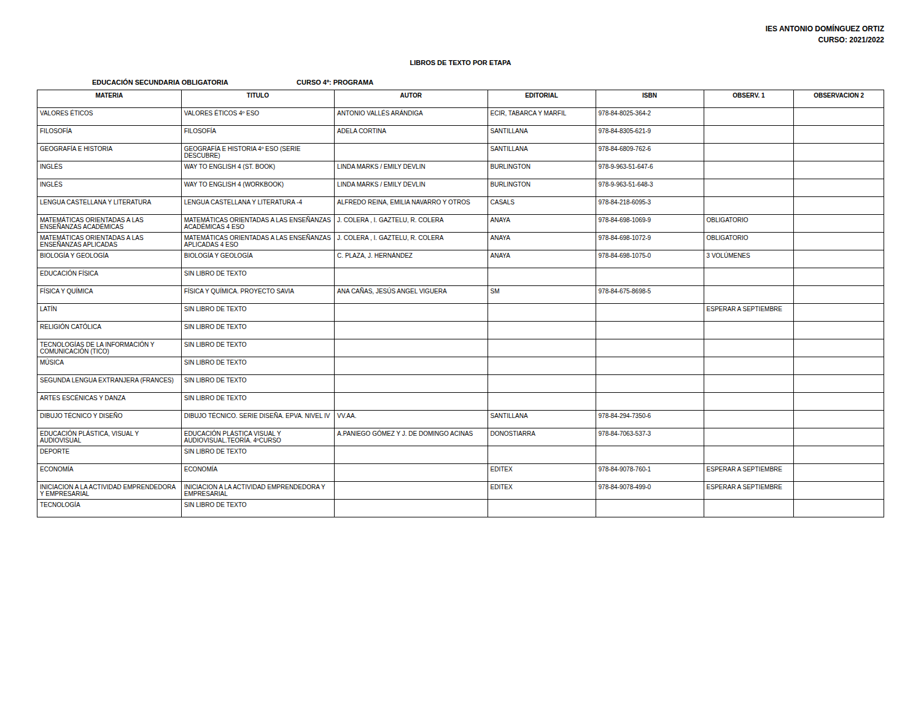IES ANTONIO DOMÍNGUEZ ORTIZ
CURSO: 2021/2022
LIBROS DE TEXTO POR ETAPA
EDUCACIÓN SECUNDARIA OBLIGATORIA CURSO 4º: PROGRAMA
| MATERIA | TITULO | AUTOR | EDITORIAL | ISBN | OBSERV. 1 | OBSERVACION 2 |
| --- | --- | --- | --- | --- | --- | --- |
| VALORES ÉTICOS | VALORES ÉTICOS 4º ESO | ANTONIO VALLÉS ARÁNDIGA | ECIR, TABARCA Y MARFIL | 978-84-8025-364-2 | | |
| FILOSOFÍA | FILOSOFÍA | ADELA CORTINA | SANTILLANA | 978-84-8305-621-9 | | |
| GEOGRAFÍA E HISTORIA | GEOGRAFÍA E HISTORIA 4º ESO (SERIE DESCUBRE) | | SANTILLANA | 978-84-6809-762-6 | | |
| INGLÉS | WAY TO ENGLISH 4 (ST. BOOK) | LINDA MARKS / EMILY DEVLIN | BURLINGTON | 978-9-963-51-647-6 | | |
| INGLÉS | WAY TO ENGLISH 4 (WORKBOOK) | LINDA MARKS / EMILY DEVLIN | BURLINGTON | 978-9-963-51-648-3 | | |
| LENGUA CASTELLANA Y LITERATURA | LENGUA CASTELLANA Y LITERATURA -4 | ALFREDO REINA, EMILIA NAVARRO Y OTROS | CASALS | 978-84-218-6095-3 | | |
| MATEMÁTICAS ORIENTADAS A LAS ENSEÑANZAS ACADÉMICAS | MATEMÁTICAS ORIENTADAS A LAS ENSEÑANZAS ACADÉMICAS 4 ESO | J. COLERA , I. GAZTELU, R. COLERA | ANAYA | 978-84-698-1069-9 | OBLIGATORIO | |
| MATEMÁTICAS ORIENTADAS A LAS ENSEÑANZAS APLICADAS | MATEMÁTICAS ORIENTADAS A LAS ENSEÑANZAS APLICADAS 4 ESO | J. COLERA , I. GAZTELU, R. COLERA | ANAYA | 978-84-698-1072-9 | OBLIGATORIO | |
| BIOLOGÍA Y GEOLOGÍA | BIOLOGÍA Y GEOLOGÍA | C. PLAZA, J. HERNÁNDEZ | ANAYA | 978-84-698-1075-0 | 3 VOLÚMENES | |
| EDUCACIÓN FÍSICA | SIN LIBRO DE TEXTO | | | | | |
| FÍSICA Y QUÍMICA | FÍSICA Y QUÍMICA. PROYECTO SAVIA | ANA CAÑAS, JESÚS ANGEL VIGUERA | SM | 978-84-675-8698-5 | | |
| LATÍN | SIN LIBRO DE TEXTO | | | | ESPERAR A SEPTIEMBRE | |
| RELIGIÓN CATÓLICA | SIN LIBRO DE TEXTO | | | | | |
| TECNOLOGÍAS DE LA INFORMACIÓN Y COMUNICACIÓN (TICO) | SIN LIBRO DE TEXTO | | | | | |
| MÚSICA | SIN LIBRO DE TEXTO | | | | | |
| SEGUNDA LENGUA EXTRANJERA (FRANCES) | SIN LIBRO DE TEXTO | | | | | |
| ARTES ESCÉNICAS Y DANZA | SIN LIBRO DE TEXTO | | | | | |
| DIBUJO TÉCNICO Y DISEÑO | DIBUJO TÉCNICO. SERIE DISEÑA. EPVA. NIVEL IV | VV.AA. | SANTILLANA | 978-84-294-7350-6 | | |
| EDUCACIÓN PLÁSTICA, VISUAL Y AUDIOVISUAL | EDUCACIÓN PLÁSTICA VISUAL Y AUDIOVISUAL.TEORÍA. 4ºCURSO | A.PANIEGO GÓMEZ Y J. DE DOMINGO ACINAS | DONOSTIARRA | 978-84-7063-537-3 | | |
| DEPORTE | SIN LIBRO DE TEXTO | | | | | |
| ECONOMÍA | ECONOMÍA | | EDITEX | 978-84-9078-760-1 | ESPERAR A SEPTIEMBRE | |
| INICIACION A LA ACTIVIDAD EMPRENDEDORA Y EMPRESARIAL | INICIACION A LA ACTIVIDAD EMPRENDEDORA Y EMPRESARIAL | | EDITEX | 978-84-9078-499-0 | ESPERAR A SEPTIEMBRE | |
| TECNOLOGÍA | SIN LIBRO DE TEXTO | | | | | |